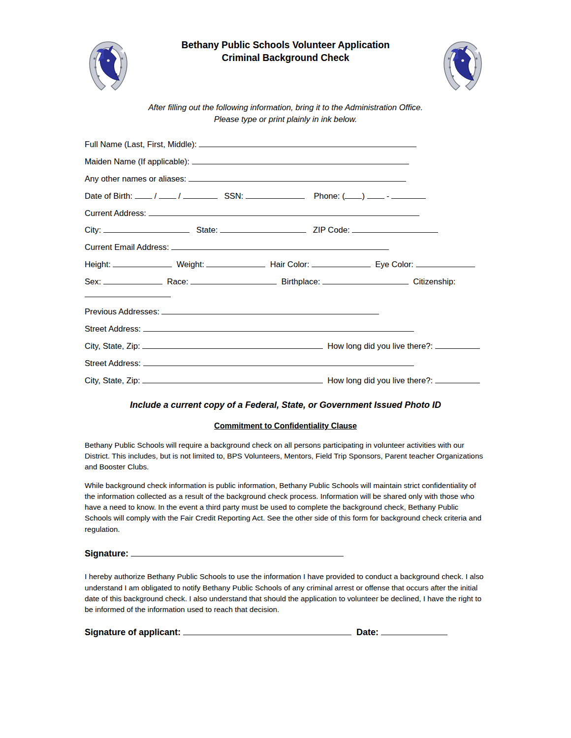Bethany Public Schools Volunteer Application
Criminal Background Check
After filling out the following information, bring it to the Administration Office.
Please type or print plainly in ink below.
Full Name (Last, First, Middle):
Maiden Name (If applicable):
Any other names or aliases:
Date of Birth: / / SSN: Phone: ( ) -
Current Address:
City: State: ZIP Code:
Current Email Address:
Height: Weight: Hair Color: Eye Color:
Sex: Race: Birthplace: Citizenship:
Previous Addresses:
Street Address:
City, State, Zip: How long did you live there?:
Street Address:
City, State, Zip: How long did you live there?:
Include a current copy of a Federal, State, or Government Issued Photo ID
Commitment to Confidentiality Clause
Bethany Public Schools will require a background check on all persons participating in volunteer activities with our District. This includes, but is not limited to, BPS Volunteers, Mentors, Field Trip Sponsors, Parent teacher Organizations and Booster Clubs.
While background check information is public information, Bethany Public Schools will maintain strict confidentiality of the information collected as a result of the background check process. Information will be shared only with those who have a need to know. In the event a third party must be used to complete the background check, Bethany Public Schools will comply with the Fair Credit Reporting Act. See the other side of this form for background check criteria and regulation.
Signature:
I hereby authorize Bethany Public Schools to use the information I have provided to conduct a background check. I also understand I am obligated to notify Bethany Public Schools of any criminal arrest or offense that occurs after the initial date of this background check. I also understand that should the application to volunteer be declined, I have the right to be informed of the information used to reach that decision.
Signature of applicant: Date: